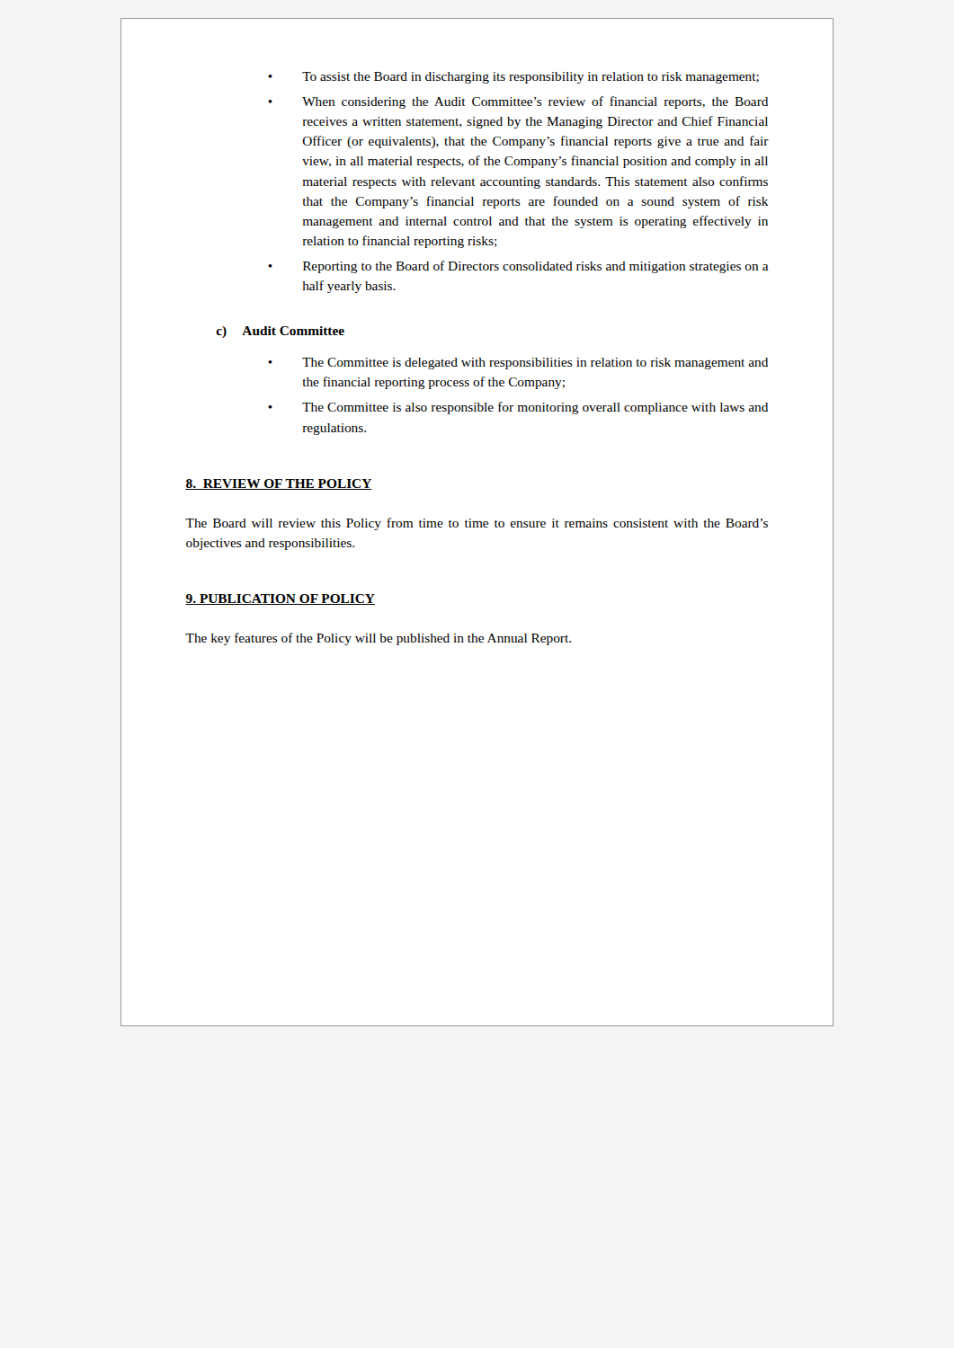To assist the Board in discharging its responsibility in relation to risk management;
When considering the Audit Committee’s review of financial reports, the Board receives a written statement, signed by the Managing Director and Chief Financial Officer (or equivalents), that the Company’s financial reports give a true and fair view, in all material respects, of the Company’s financial position and comply in all material respects with relevant accounting standards. This statement also confirms that the Company’s financial reports are founded on a sound system of risk management and internal control and that the system is operating effectively in relation to financial reporting risks;
Reporting to the Board of Directors consolidated risks and mitigation strategies on a half yearly basis.
c) Audit Committee
The Committee is delegated with responsibilities in relation to risk management and the financial reporting process of the Company;
The Committee is also responsible for monitoring overall compliance with laws and regulations.
8. REVIEW OF THE POLICY
The Board will review this Policy from time to time to ensure it remains consistent with the Board’s objectives and responsibilities.
9. PUBLICATION OF POLICY
The key features of the Policy will be published in the Annual Report.